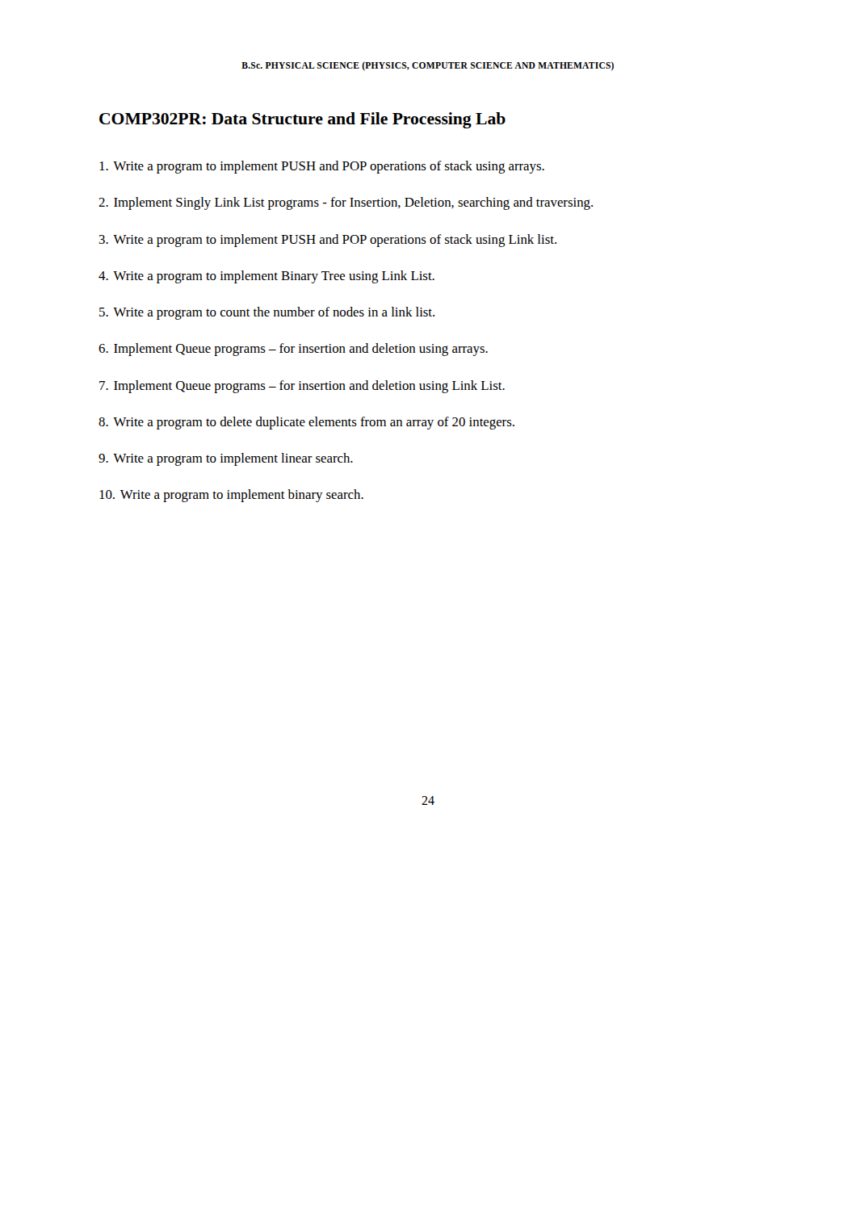B.Sc. PHYSICAL SCIENCE (PHYSICS, COMPUTER SCIENCE AND MATHEMATICS)
COMP302PR: Data Structure and File Processing Lab
1. Write a program to implement PUSH and POP operations of stack using arrays.
2. Implement Singly Link List programs - for Insertion, Deletion, searching and traversing.
3. Write a program to implement PUSH and POP operations of stack using Link list.
4. Write a program to implement Binary Tree using Link List.
5. Write a program to count the number of nodes in a link list.
6. Implement Queue programs – for insertion and deletion using arrays.
7. Implement Queue programs – for insertion and deletion using Link List.
8. Write a program to delete duplicate elements from an array of 20 integers.
9. Write a program to implement linear search.
10. Write a program to implement binary search.
24